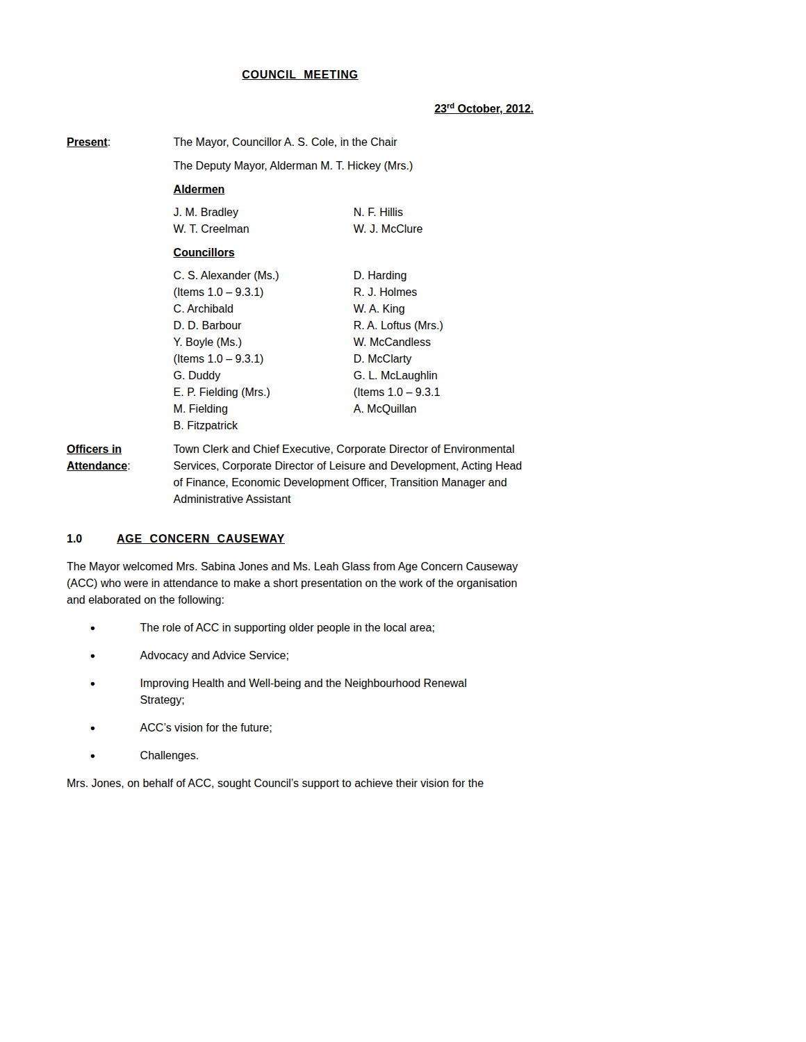COUNCIL MEETING
23rd October, 2012.
| Present : | The Mayor, Councillor A. S. Cole, in the Chair |
| | The Deputy Mayor, Alderman M. T. Hickey (Mrs.) |
| | Aldermen |
| | / J. M. Bradley / N. F. Hillis / / W. T. Creelman / W. J. McClure / |
| | Councillors |
| | / C. S. Alexander (Ms.) / D. Harding / / (Items 1.0 – 9.3.1) / R. J. Holmes / / C. Archibald / W. A. King / / D. D. Barbour / R. A. Loftus (Mrs.) / / Y. Boyle (Ms.) / W. McCandless / / (Items 1.0 – 9.3.1) / D. McClarty / / G. Duddy / G. L. McLaughlin / / E. P. Fielding (Mrs.) / (Items 1.0 – 9.3.1 / / M. Fielding / A. McQuillan / / B. Fitzpatrick / / |
| Officers in Attendance : | Town Clerk and Chief Executive, Corporate Director of Environmental Services, Corporate Director of Leisure and Development, Acting Head of Finance, Economic Development Officer, Transition Manager and Administrative Assistant |
1.0 AGE CONCERN CAUSEWAY
The Mayor welcomed Mrs. Sabina Jones and Ms. Leah Glass from Age Concern Causeway (ACC) who were in attendance to make a short presentation on the work of the organisation and elaborated on the following:
The role of ACC in supporting older people in the local area;
Advocacy and Advice Service;
Improving Health and Well-being and the Neighbourhood Renewal
Strategy;
ACC’s vision for the future;
Challenges.
Mrs. Jones, on behalf of ACC, sought Council’s support to achieve their vision for the